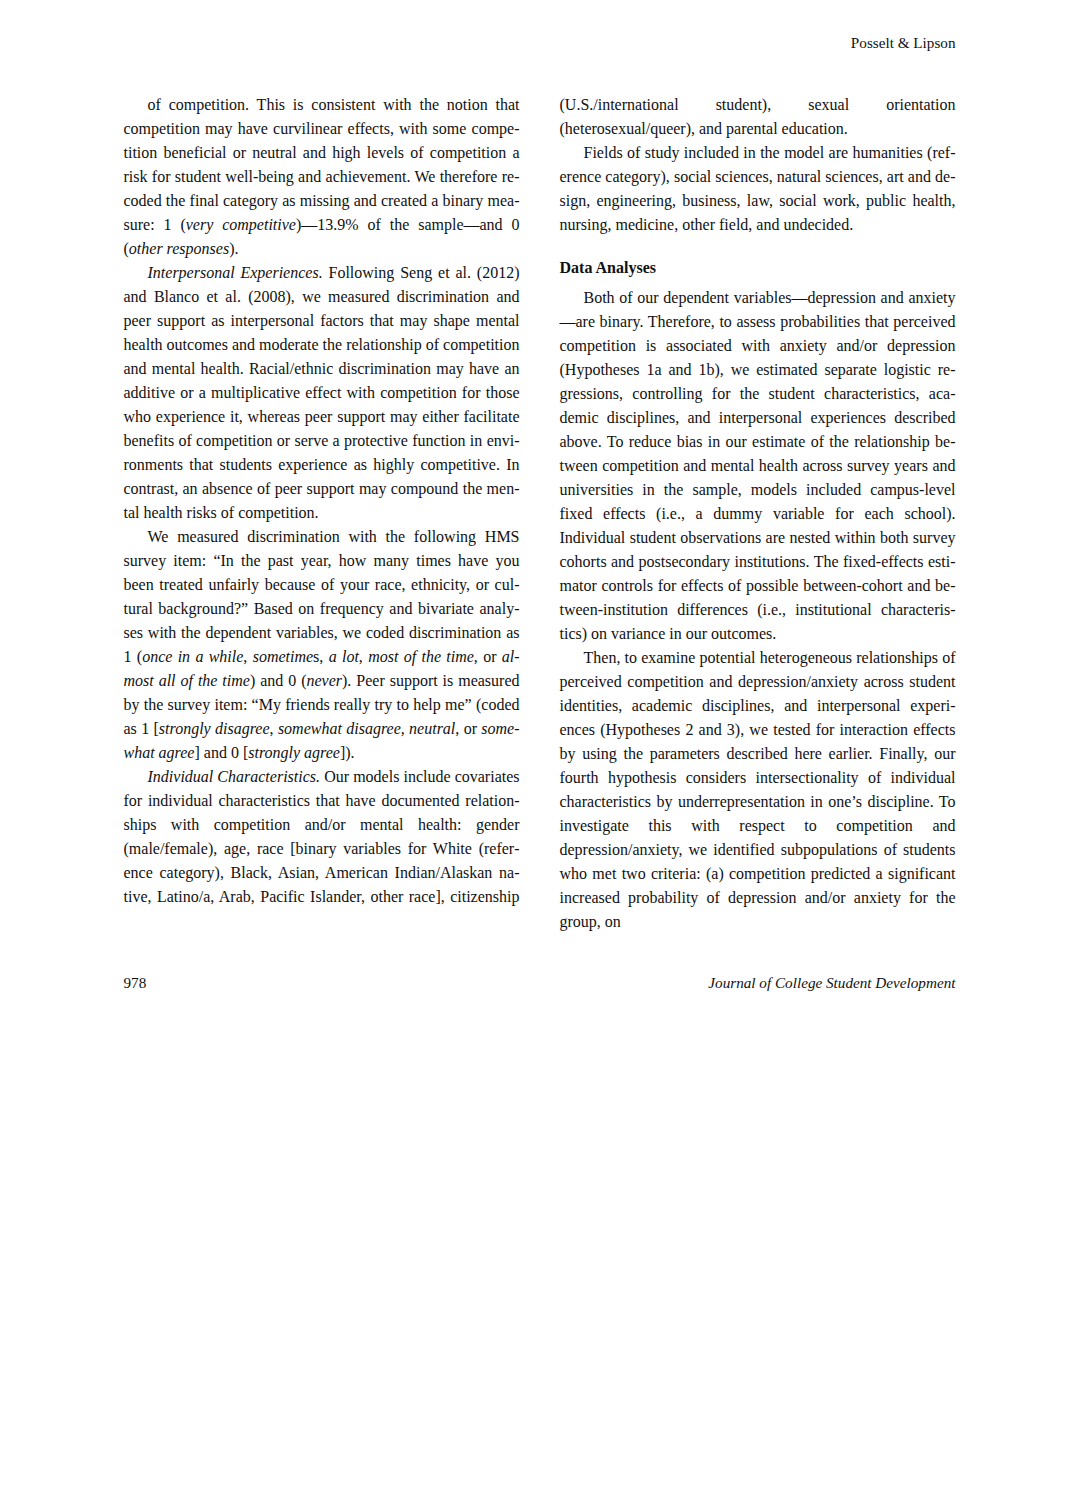Posselt & Lipson
of competition. This is consistent with the notion that competition may have curvilinear effects, with some competition beneficial or neutral and high levels of competition a risk for student well-being and achievement. We therefore recoded the final category as missing and created a binary measure: 1 (very competitive)—13.9% of the sample—and 0 (other responses).
Interpersonal Experiences. Following Seng et al. (2012) and Blanco et al. (2008), we measured discrimination and peer support as interpersonal factors that may shape mental health outcomes and moderate the relationship of competition and mental health. Racial/ethnic discrimination may have an additive or a multiplicative effect with competition for those who experience it, whereas peer support may either facilitate benefits of competition or serve a protective function in environments that students experience as highly competitive. In contrast, an absence of peer support may compound the mental health risks of competition.
We measured discrimination with the following HMS survey item: “In the past year, how many times have you been treated unfairly because of your race, ethnicity, or cultural background?” Based on frequency and bivariate analyses with the dependent variables, we coded discrimination as 1 (once in a while, sometimes, a lot, most of the time, or almost all of the time) and 0 (never). Peer support is measured by the survey item: “My friends really try to help me” (coded as 1 [strongly disagree, somewhat disagree, neutral, or somewhat agree] and 0 [strongly agree]).
Individual Characteristics. Our models include covariates for individual characteristics that have documented relationships with competition and/or mental health: gender (male/female), age, race [binary variables for White (reference category), Black, Asian, American Indian/Alaskan native, Latino/a, Arab, Pacific Islander, other race], citizenship (U.S./international student), sexual orientation (heterosexual/queer), and parental education.
Fields of study included in the model are humanities (reference category), social sciences, natural sciences, art and design, engineering, business, law, social work, public health, nursing, medicine, other field, and undecided.
Data Analyses
Both of our dependent variables—depression and anxiety—are binary. Therefore, to assess probabilities that perceived competition is associated with anxiety and/or depression (Hypotheses 1a and 1b), we estimated separate logistic regressions, controlling for the student characteristics, academic disciplines, and interpersonal experiences described above. To reduce bias in our estimate of the relationship between competition and mental health across survey years and universities in the sample, models included campus-level fixed effects (i.e., a dummy variable for each school). Individual student observations are nested within both survey cohorts and postsecondary institutions. The fixed-effects estimator controls for effects of possible between-cohort and between-institution differences (i.e., institutional characteristics) on variance in our outcomes.
Then, to examine potential heterogeneous relationships of perceived competition and depression/anxiety across student identities, academic disciplines, and interpersonal experiences (Hypotheses 2 and 3), we tested for interaction effects by using the parameters described here earlier. Finally, our fourth hypothesis considers intersectionality of individual characteristics by underrepresentation in one’s discipline. To investigate this with respect to competition and depression/anxiety, we identified subpopulations of students who met two criteria: (a) competition predicted a significant increased probability of depression and/or anxiety for the group, on
978 Journal of College Student Development